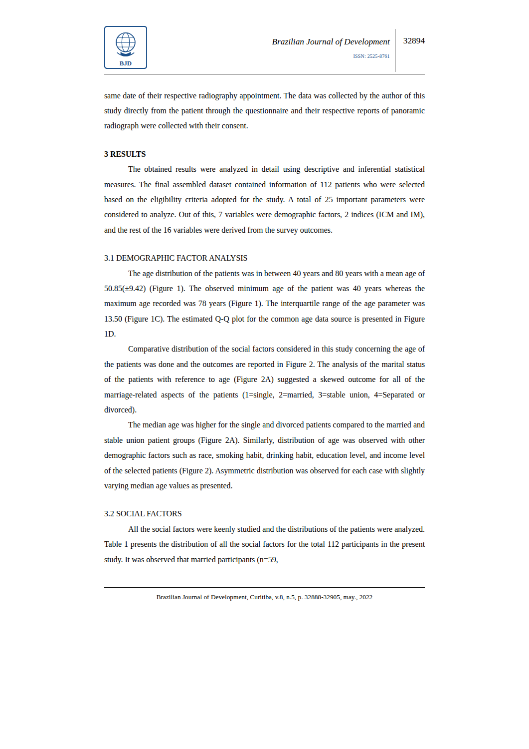BJD
Brazilian Journal of Development ISSN: 2525-8761
32894
same date of their respective radiography appointment. The data was collected by the author of this study directly from the patient through the questionnaire and their respective reports of panoramic radiograph were collected with their consent.
3 RESULTS
The obtained results were analyzed in detail using descriptive and inferential statistical measures. The final assembled dataset contained information of 112 patients who were selected based on the eligibility criteria adopted for the study. A total of 25 important parameters were considered to analyze. Out of this, 7 variables were demographic factors, 2 indices (ICM and IM), and the rest of the 16 variables were derived from the survey outcomes.
3.1 DEMOGRAPHIC FACTOR ANALYSIS
The age distribution of the patients was in between 40 years and 80 years with a mean age of 50.85(±9.42) (Figure 1). The observed minimum age of the patient was 40 years whereas the maximum age recorded was 78 years (Figure 1). The interquartile range of the age parameter was 13.50 (Figure 1C). The estimated Q-Q plot for the common age data source is presented in Figure 1D.
Comparative distribution of the social factors considered in this study concerning the age of the patients was done and the outcomes are reported in Figure 2. The analysis of the marital status of the patients with reference to age (Figure 2A) suggested a skewed outcome for all of the marriage-related aspects of the patients (1=single, 2=married, 3=stable union, 4=Separated or divorced).
The median age was higher for the single and divorced patients compared to the married and stable union patient groups (Figure 2A). Similarly, distribution of age was observed with other demographic factors such as race, smoking habit, drinking habit, education level, and income level of the selected patients (Figure 2). Asymmetric distribution was observed for each case with slightly varying median age values as presented.
3.2 SOCIAL FACTORS
All the social factors were keenly studied and the distributions of the patients were analyzed. Table 1 presents the distribution of all the social factors for the total 112 participants in the present study. It was observed that married participants (n=59,
Brazilian Journal of Development, Curitiba, v.8, n.5, p. 32888-32905, may., 2022